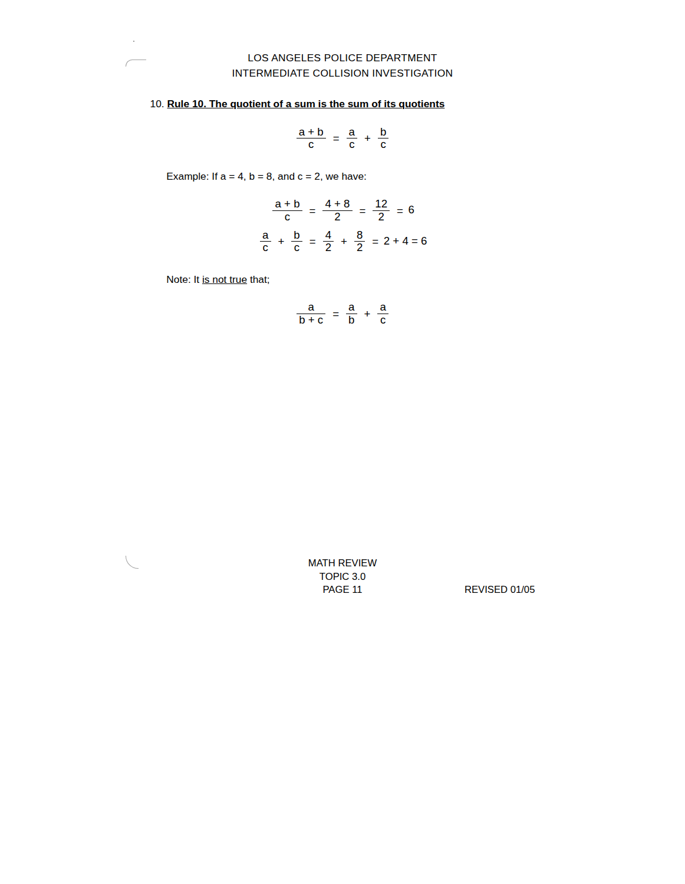LOS ANGELES POLICE DEPARTMENT
INTERMEDIATE COLLISION INVESTIGATION
10. Rule 10. The quotient of a sum is the sum of its quotients
a + b c = ac + bc
Example: If a = 4, b = 8, and c = 2, we have:
a + b c = 4 + 82 = 122 = 6
ac + bc = 42 + 82 = 2 + 4 = 6
Note: It is not true that;
ab + c = ab + ac
MATH REVIEW
TOPIC 3.0
PAGE 11
REVISED 01/05